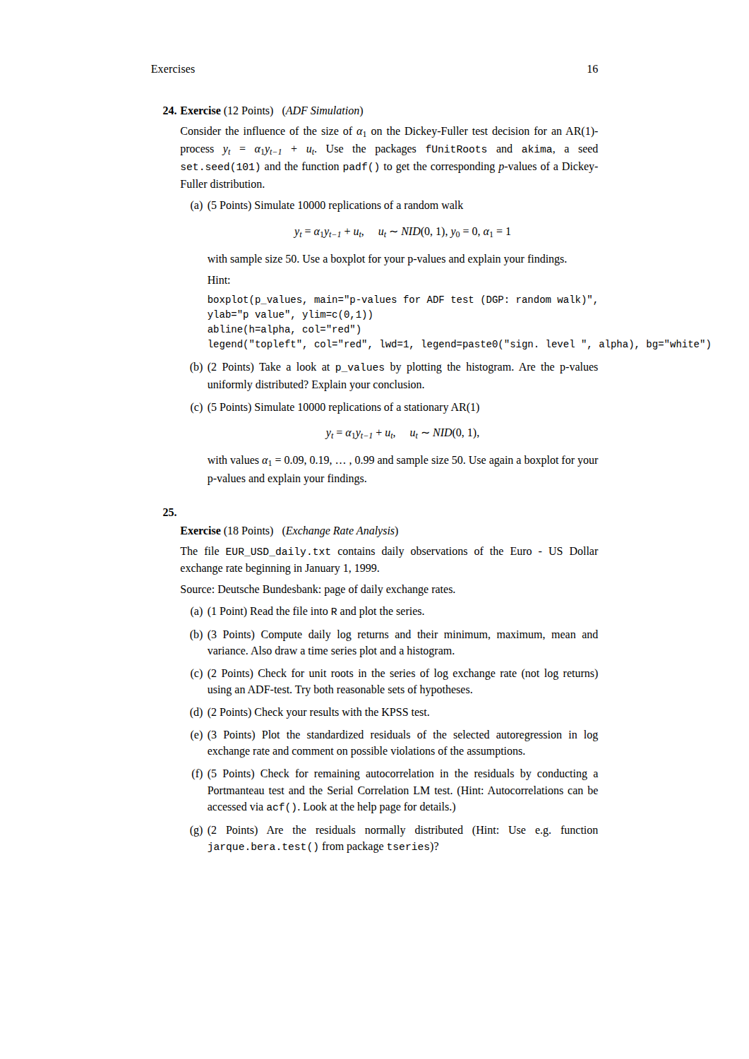Exercises
16
24.
Exercise (12 Points) (ADF Simulation)
Consider the influence of the size of α 1 on the Dickey-Fuller test decision for an AR(1)-process yt = α 1 yt−1 + ut. Use the packages fUnitRoots and akima, a seed set.seed(101) and the function padf() to get the corresponding p-values of a Dickey-Fuller distribution.
(a)
(5 Points) Simulate 10000 replications of a random walk
yt = α 1 yt−1 + ut, ut ∼ NID(0, 1), y 0 = 0, α 1 = 1
with sample size 50. Use a boxplot for your p-values and explain your findings.
Hint:
boxplot(p_values, main="p-values for ADF test (DGP: random walk)", ylab="p value", ylim=c(0,1)) abline(h=alpha, col="red") legend("topleft", col="red", lwd=1, legend=paste0("sign. level ", alpha), bg="white")
(b)
(2 Points) Take a look at p_values by plotting the histogram. Are the p-values uniformly distributed? Explain your conclusion.
(c)
(5 Points) Simulate 10000 replications of a stationary AR(1)
yt = α 1 yt−1 + ut, ut ∼ NID(0, 1),
with values α 1 = 0.09, 0.19, … , 0.99 and sample size 50. Use again a boxplot for your p-values and explain your findings.
25.
Exercise (18 Points) (Exchange Rate Analysis)
The file EUR_USD_daily.txt contains daily observations of the Euro - US Dollar exchange rate beginning in January 1, 1999.
Source: Deutsche Bundesbank: page of daily exchange rates.
(a)
(1 Point) Read the file into R and plot the series.
(b)
(3 Points) Compute daily log returns and their minimum, maximum, mean and variance. Also draw a time series plot and a histogram.
(c)
(2 Points) Check for unit roots in the series of log exchange rate (not log returns) using an ADF-test. Try both reasonable sets of hypotheses.
(d)
(2 Points) Check your results with the KPSS test.
(e)
(3 Points) Plot the standardized residuals of the selected autoregression in log exchange rate and comment on possible violations of the assumptions.
(f)
(5 Points) Check for remaining autocorrelation in the residuals by conducting a Portmanteau test and the Serial Correlation LM test. (Hint: Autocorrelations can be accessed via acf(). Look at the help page for details.)
(g)
(2 Points) Are the residuals normally distributed (Hint: Use e.g. function jarque.bera.test() from package tseries)?